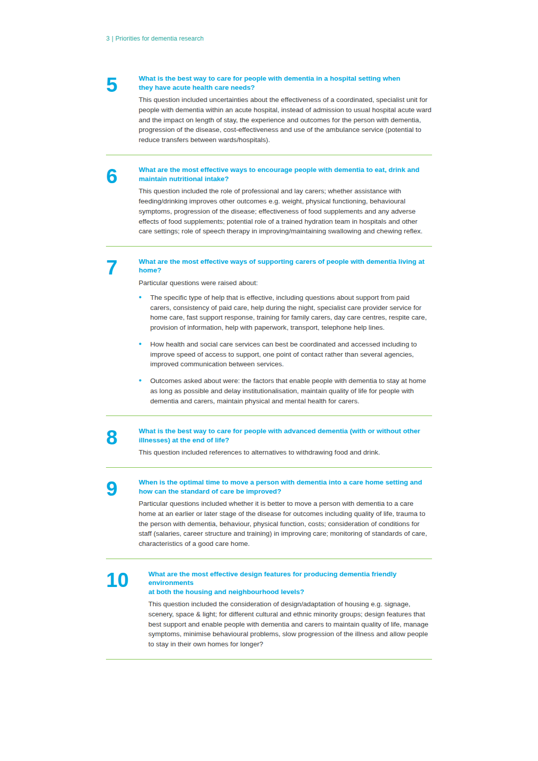3|Priorities for dementia research
5
What is the best way to care for people with dementia in a hospital setting when
they have acute health care needs?
This question included uncertainties about the effectiveness of a coordinated, specialist unit for people with dementia within an acute hospital, instead of admission to usual hospital acute ward and the impact on length of stay, the experience and outcomes for the person with dementia, progression of the disease, cost-effectiveness and use of the ambulance service (potential to reduce transfers between wards/hospitals).
6
What are the most effective ways to encourage people with dementia to eat, drink and
maintain nutritional intake?
This question included the role of professional and lay carers; whether assistance with feeding/drinking improves other outcomes e.g. weight, physical functioning, behavioural symptoms, progression of the disease; effectiveness of food supplements and any adverse effects of food supplements; potential role of a trained hydration team in hospitals and other care settings; role of speech therapy in improving/maintaining swallowing and chewing reflex.
7
What are the most effective ways of supporting carers of people with dementia living at home?
Particular questions were raised about:
The specific type of help that is effective, including questions about support from paid carers, consistency of paid care, help during the night, specialist care provider service for home care, fast support response, training for family carers, day care centres, respite care, provision of information, help with paperwork, transport, telephone help lines.
How health and social care services can best be coordinated and accessed including to improve speed of access to support, one point of contact rather than several agencies, improved communication between services.
Outcomes asked about were: the factors that enable people with dementia to stay at home as long as possible and delay institutionalisation, maintain quality of life for people with dementia and carers, maintain physical and mental health for carers.
8
What is the best way to care for people with advanced dementia (with or without other
illnesses) at the end of life?
This question included references to alternatives to withdrawing food and drink.
9
When is the optimal time to move a person with dementia into a care home setting and
how can the standard of care be improved?
Particular questions included whether it is better to move a person with dementia to a care home at an earlier or later stage of the disease for outcomes including quality of life, trauma to the person with dementia, behaviour, physical function, costs; consideration of conditions for staff (salaries, career structure and training) in improving care; monitoring of standards of care, characteristics of a good care home.
10
What are the most effective design features for producing dementia friendly environments
at both the housing and neighbourhood levels?
This question included the consideration of design/adaptation of housing e.g. signage, scenery, space & light; for different cultural and ethnic minority groups; design features that best support and enable people with dementia and carers to maintain quality of life, manage symptoms, minimise behavioural problems, slow progression of the illness and allow people to stay in their own homes for longer?